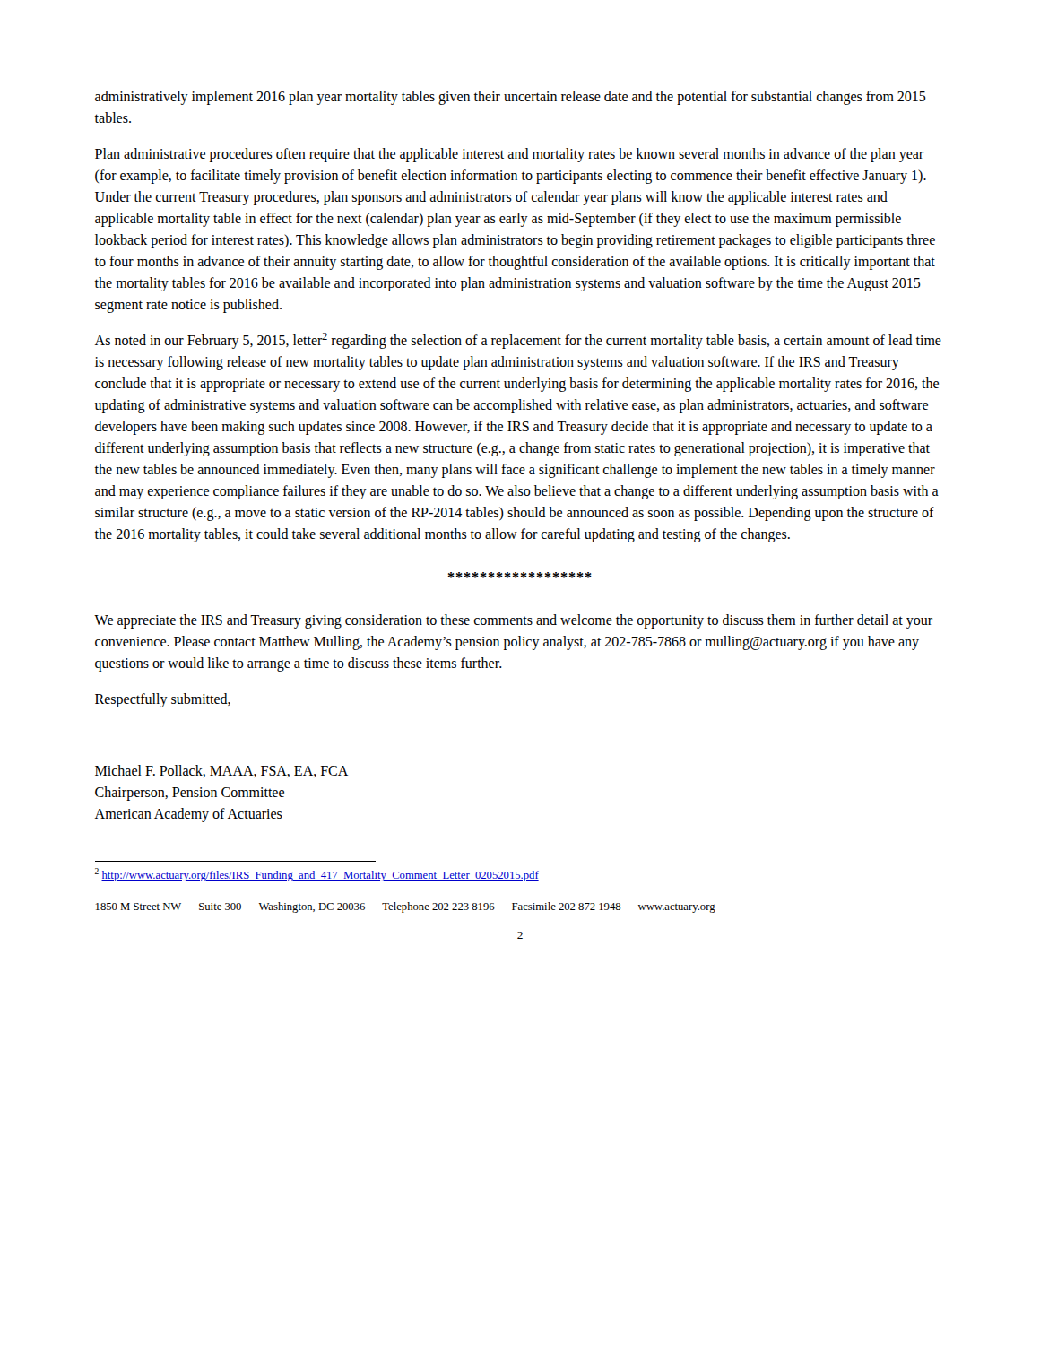administratively implement 2016 plan year mortality tables given their uncertain release date and the potential for substantial changes from 2015 tables.
Plan administrative procedures often require that the applicable interest and mortality rates be known several months in advance of the plan year (for example, to facilitate timely provision of benefit election information to participants electing to commence their benefit effective January 1). Under the current Treasury procedures, plan sponsors and administrators of calendar year plans will know the applicable interest rates and applicable mortality table in effect for the next (calendar) plan year as early as mid-September (if they elect to use the maximum permissible lookback period for interest rates). This knowledge allows plan administrators to begin providing retirement packages to eligible participants three to four months in advance of their annuity starting date, to allow for thoughtful consideration of the available options. It is critically important that the mortality tables for 2016 be available and incorporated into plan administration systems and valuation software by the time the August 2015 segment rate notice is published.
As noted in our February 5, 2015, letter2 regarding the selection of a replacement for the current mortality table basis, a certain amount of lead time is necessary following release of new mortality tables to update plan administration systems and valuation software. If the IRS and Treasury conclude that it is appropriate or necessary to extend use of the current underlying basis for determining the applicable mortality rates for 2016, the updating of administrative systems and valuation software can be accomplished with relative ease, as plan administrators, actuaries, and software developers have been making such updates since 2008. However, if the IRS and Treasury decide that it is appropriate and necessary to update to a different underlying assumption basis that reflects a new structure (e.g., a change from static rates to generational projection), it is imperative that the new tables be announced immediately. Even then, many plans will face a significant challenge to implement the new tables in a timely manner and may experience compliance failures if they are unable to do so. We also believe that a change to a different underlying assumption basis with a similar structure (e.g., a move to a static version of the RP-2014 tables) should be announced as soon as possible. Depending upon the structure of the 2016 mortality tables, it could take several additional months to allow for careful updating and testing of the changes.
******************
We appreciate the IRS and Treasury giving consideration to these comments and welcome the opportunity to discuss them in further detail at your convenience. Please contact Matthew Mulling, the Academy’s pension policy analyst, at 202-785-7868 or mulling@actuary.org if you have any questions or would like to arrange a time to discuss these items further.
Respectfully submitted,
Michael F. Pollack, MAAA, FSA, EA, FCA
Chairperson, Pension Committee
American Academy of Actuaries
2 http://www.actuary.org/files/IRS_Funding_and_417_Mortality_Comment_Letter_02052015.pdf
1850 M Street NW Suite 300 Washington, DC 20036 Telephone 202 223 8196 Facsimile 202 872 1948 www.actuary.org
2